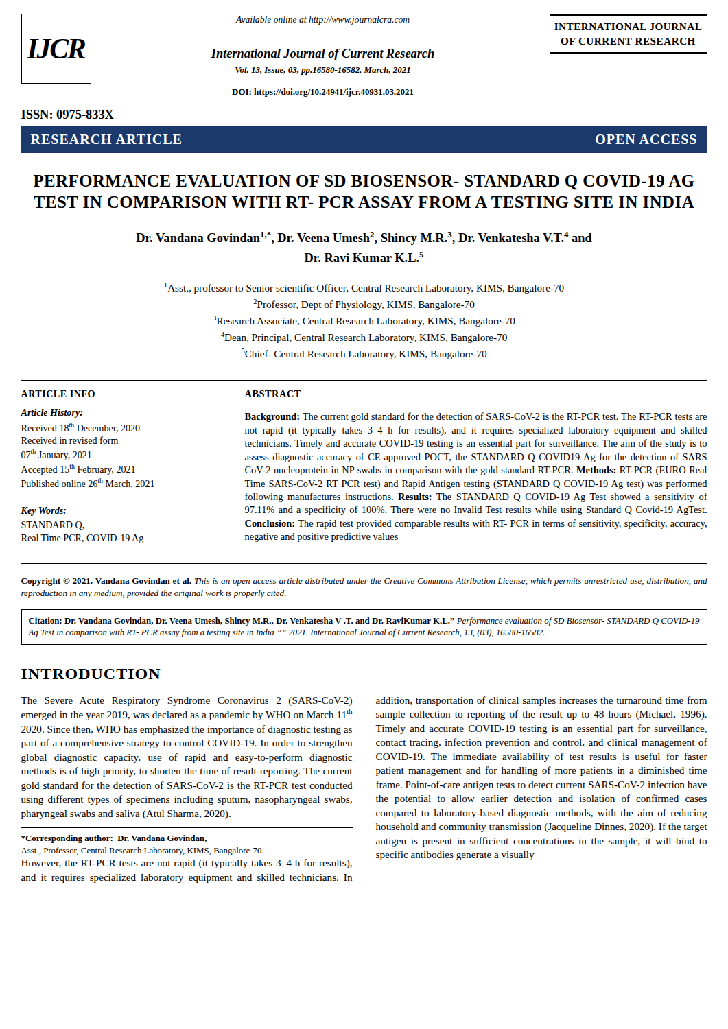IJCR
Available online at http://www.journalcra.com
International Journal of Current Research
Vol. 13, Issue, 03, pp.16580-16582, March, 2021
DOI: https://doi.org/10.24941/ijcr.40931.03.2021
INTERNATIONAL JOURNAL
OF CURRENT RESEARCH
ISSN: 0975-833X
RESEARCH ARTICLE OPEN ACCESS
PERFORMANCE EVALUATION OF SD BIOSENSOR- STANDARD Q COVID-19 AG TEST IN COMPARISON WITH RT- PCR ASSAY FROM A TESTING SITE IN INDIA
Dr. Vandana Govindan1,*, Dr. Veena Umesh2, Shincy M.R.3, Dr. Venkatesha V.T.4 and
Dr. Ravi Kumar K.L.5
1Asst., professor to Senior scientific Officer, Central Research Laboratory, KIMS, Bangalore-70
2Professor, Dept of Physiology, KIMS, Bangalore-70
3Research Associate, Central Research Laboratory, KIMS, Bangalore-70
4Dean, Principal, Central Research Laboratory, KIMS, Bangalore-70
5Chief- Central Research Laboratory, KIMS, Bangalore-70
ARTICLE INFO
Article History:
Received 18th December, 2020
Received in revised form
07th January, 2021
Accepted 15th February, 2021
Published online 26th March, 2021
Key Words:
STANDARD Q,
Real Time PCR, COVID-19 Ag
ABSTRACT
Background: The current gold standard for the detection of SARS-CoV-2 is the RT-PCR test. The RT-PCR tests are not rapid (it typically takes 3–4 h for results), and it requires specialized laboratory equipment and skilled technicians. Timely and accurate COVID-19 testing is an essential part for surveillance. The aim of the study is to assess diagnostic accuracy of CE-approved POCT, the STANDARD Q COVID19 Ag for the detection of SARS CoV-2 nucleoprotein in NP swabs in comparison with the gold standard RT-PCR. Methods: RT-PCR (EURO Real Time SARS-CoV-2 RT PCR test) and Rapid Antigen testing (STANDARD Q COVID-19 Ag test) was performed following manufactures instructions. Results: The STANDARD Q COVID-19 Ag Test showed a sensitivity of 97.11% and a specificity of 100%. There were no Invalid Test results while using Standard Q Covid-19 AgTest. Conclusion: The rapid test provided comparable results with RT- PCR in terms of sensitivity, specificity, accuracy, negative and positive predictive values
Copyright © 2021. Vandana Govindan et al. This is an open access article distributed under the Creative Commons Attribution License, which permits unrestricted use, distribution, and reproduction in any medium, provided the original work is properly cited.
Citation: Dr. Vandana Govindan, Dr. Veena Umesh, Shincy M.R., Dr. Venkatesha V .T. and Dr. RaviKumar K.L.” Performance evaluation of SD Biosensor- STANDARD Q COVID-19 Ag Test in comparison with RT- PCR assay from a testing site in India ”” 2021. International Journal of Current Research, 13, (03), 16580-16582.
INTRODUCTION
The Severe Acute Respiratory Syndrome Coronavirus 2 (SARS-CoV-2) emerged in the year 2019, was declared as a pandemic by WHO on March 11th 2020. Since then, WHO has emphasized the importance of diagnostic testing as part of a comprehensive strategy to control COVID-19. In order to strengthen global diagnostic capacity, use of rapid and easy-to-perform diagnostic methods is of high priority, to shorten the time of result-reporting. The current gold standard for the detection of SARS-CoV-2 is the RT-PCR test conducted using different types of specimens including sputum, nasopharyngeal swabs, pharyngeal swabs and saliva (Atul Sharma, 2020).
*Corresponding author: Dr. Vandana Govindan,
Asst., Professor, Central Research Laboratory, KIMS, Bangalore-70.
However, the RT-PCR tests are not rapid (it typically takes 3–4 h for results), and it requires specialized laboratory equipment and skilled technicians. In addition, transportation of clinical samples increases the turnaround time from sample collection to reporting of the result up to 48 hours (Michael, 1996). Timely and accurate COVID-19 testing is an essential part for surveillance, contact tracing, infection prevention and control, and clinical management of COVID-19. The immediate availability of test results is useful for faster patient management and for handling of more patients in a diminished time frame. Point-of-care antigen tests to detect current SARS-CoV-2 infection have the potential to allow earlier detection and isolation of confirmed cases compared to laboratory-based diagnostic methods, with the aim of reducing household and community transmission (Jacqueline Dinnes, 2020). If the target antigen is present in sufficient concentrations in the sample, it will bind to specific antibodies generate a visually